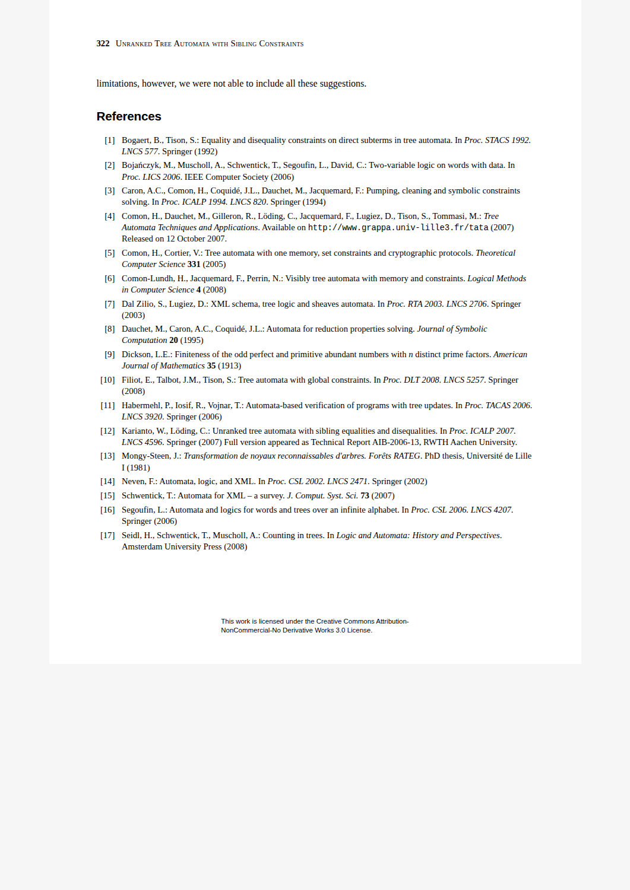322 Unranked Tree Automata with Sibling Constraints
limitations, however, we were not able to include all these suggestions.
References
[1] Bogaert, B., Tison, S.: Equality and disequality constraints on direct subterms in tree automata. In Proc. STACS 1992. LNCS 577. Springer (1992)
[2] Bojańczyk, M., Muscholl, A., Schwentick, T., Segoufin, L., David, C.: Two-variable logic on words with data. In Proc. LICS 2006. IEEE Computer Society (2006)
[3] Caron, A.C., Comon, H., Coquidé, J.L., Dauchet, M., Jacquemard, F.: Pumping, cleaning and symbolic constraints solving. In Proc. ICALP 1994. LNCS 820. Springer (1994)
[4] Comon, H., Dauchet, M., Gilleron, R., Löding, C., Jacquemard, F., Lugiez, D., Tison, S., Tommasi, M.: Tree Automata Techniques and Applications. Available on http://www.grappa.univ-lille3.fr/tata (2007) Released on 12 October 2007.
[5] Comon, H., Cortier, V.: Tree automata with one memory, set constraints and cryptographic protocols. Theoretical Computer Science 331 (2005)
[6] Comon-Lundh, H., Jacquemard, F., Perrin, N.: Visibly tree automata with memory and constraints. Logical Methods in Computer Science 4 (2008)
[7] Dal Zilio, S., Lugiez, D.: XML schema, tree logic and sheaves automata. In Proc. RTA 2003. LNCS 2706. Springer (2003)
[8] Dauchet, M., Caron, A.C., Coquidé, J.L.: Automata for reduction properties solving. Journal of Symbolic Computation 20 (1995)
[9] Dickson, L.E.: Finiteness of the odd perfect and primitive abundant numbers with n distinct prime factors. American Journal of Mathematics 35 (1913)
[10] Filiot, E., Talbot, J.M., Tison, S.: Tree automata with global constraints. In Proc. DLT 2008. LNCS 5257. Springer (2008)
[11] Habermehl, P., Iosif, R., Vojnar, T.: Automata-based verification of programs with tree updates. In Proc. TACAS 2006. LNCS 3920. Springer (2006)
[12] Karianto, W., Löding, C.: Unranked tree automata with sibling equalities and disequalities. In Proc. ICALP 2007. LNCS 4596. Springer (2007) Full version appeared as Technical Report AIB-2006-13, RWTH Aachen University.
[13] Mongy-Steen, J.: Transformation de noyaux reconnaissables d'arbres. Forêts RATEG. PhD thesis, Université de Lille I (1981)
[14] Neven, F.: Automata, logic, and XML. In Proc. CSL 2002. LNCS 2471. Springer (2002)
[15] Schwentick, T.: Automata for XML – a survey. J. Comput. Syst. Sci. 73 (2007)
[16] Segoufin, L.: Automata and logics for words and trees over an infinite alphabet. In Proc. CSL 2006. LNCS 4207. Springer (2006)
[17] Seidl, H., Schwentick, T., Muscholl, A.: Counting in trees. In Logic and Automata: History and Perspectives. Amsterdam University Press (2008)
This work is licensed under the Creative Commons Attribution-
NonCommercial-No Derivative Works 3.0 License.